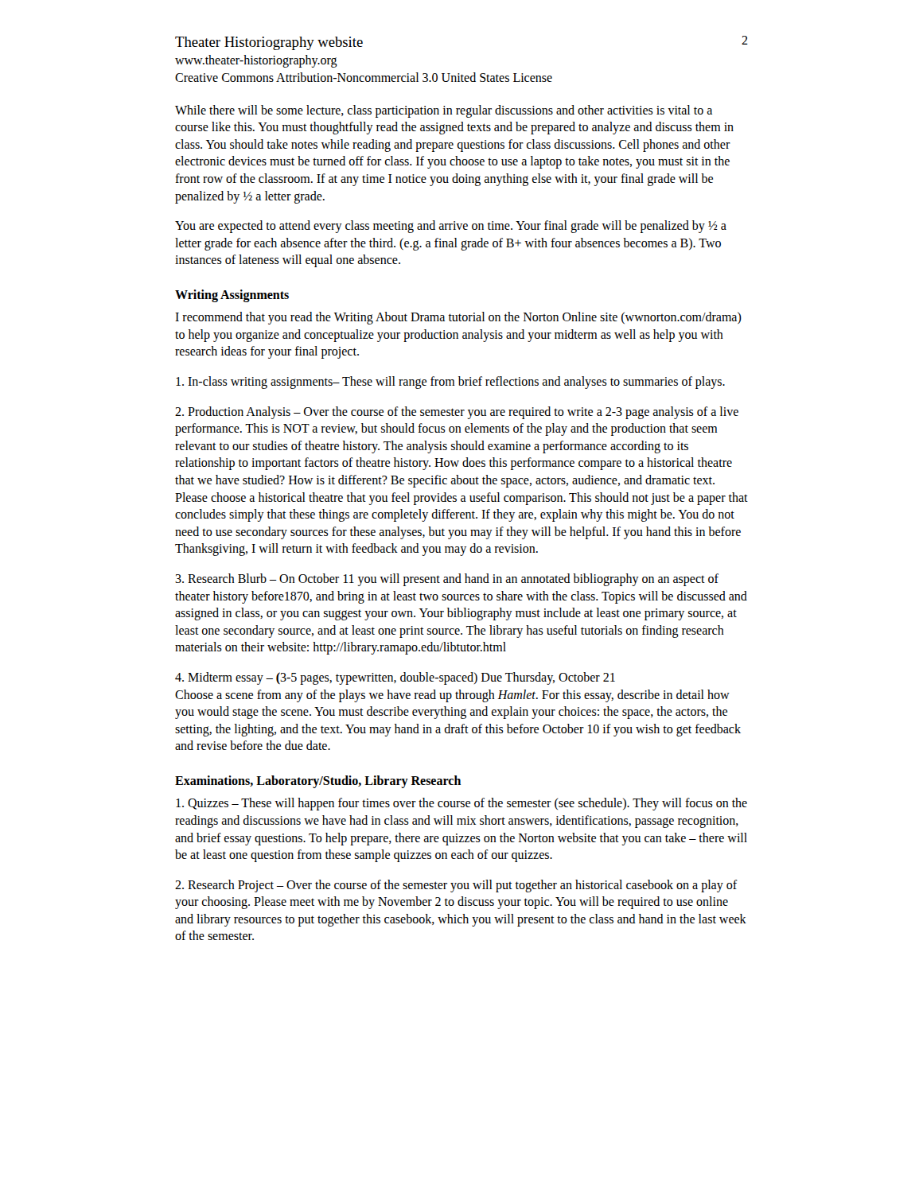2
Theater Historiography website
www.theater-historiography.org
Creative Commons Attribution-Noncommercial 3.0 United States License
While there will be some lecture, class participation in regular discussions and other activities is vital to a course like this. You must thoughtfully read the assigned texts and be prepared to analyze and discuss them in class. You should take notes while reading and prepare questions for class discussions. Cell phones and other electronic devices must be turned off for class. If you choose to use a laptop to take notes, you must sit in the front row of the classroom. If at any time I notice you doing anything else with it, your final grade will be penalized by ½ a letter grade.
You are expected to attend every class meeting and arrive on time. Your final grade will be penalized by ½ a letter grade for each absence after the third. (e.g. a final grade of B+ with four absences becomes a B). Two instances of lateness will equal one absence.
Writing Assignments
I recommend that you read the Writing About Drama tutorial on the Norton Online site (wwnorton.com/drama) to help you organize and conceptualize your production analysis and your midterm as well as help you with research ideas for your final project.
1. In-class writing assignments– These will range from brief reflections and analyses to summaries of plays.
2. Production Analysis – Over the course of the semester you are required to write a 2-3 page analysis of a live performance. This is NOT a review, but should focus on elements of the play and the production that seem relevant to our studies of theatre history. The analysis should examine a performance according to its relationship to important factors of theatre history. How does this performance compare to a historical theatre that we have studied? How is it different? Be specific about the space, actors, audience, and dramatic text. Please choose a historical theatre that you feel provides a useful comparison. This should not just be a paper that concludes simply that these things are completely different. If they are, explain why this might be. You do not need to use secondary sources for these analyses, but you may if they will be helpful. If you hand this in before Thanksgiving, I will return it with feedback and you may do a revision.
3. Research Blurb – On October 11 you will present and hand in an annotated bibliography on an aspect of theater history before1870, and bring in at least two sources to share with the class. Topics will be discussed and assigned in class, or you can suggest your own. Your bibliography must include at least one primary source, at least one secondary source, and at least one print source. The library has useful tutorials on finding research materials on their website: http://library.ramapo.edu/libtutor.html
4. Midterm essay – (3-5 pages, typewritten, double-spaced) Due Thursday, October 21
Choose a scene from any of the plays we have read up through Hamlet. For this essay, describe in detail how you would stage the scene. You must describe everything and explain your choices: the space, the actors, the setting, the lighting, and the text. You may hand in a draft of this before October 10 if you wish to get feedback and revise before the due date.
Examinations, Laboratory/Studio, Library Research
1. Quizzes – These will happen four times over the course of the semester (see schedule). They will focus on the readings and discussions we have had in class and will mix short answers, identifications, passage recognition, and brief essay questions. To help prepare, there are quizzes on the Norton website that you can take – there will be at least one question from these sample quizzes on each of our quizzes.
2. Research Project – Over the course of the semester you will put together an historical casebook on a play of your choosing. Please meet with me by November 2 to discuss your topic. You will be required to use online and library resources to put together this casebook, which you will present to the class and hand in the last week of the semester.